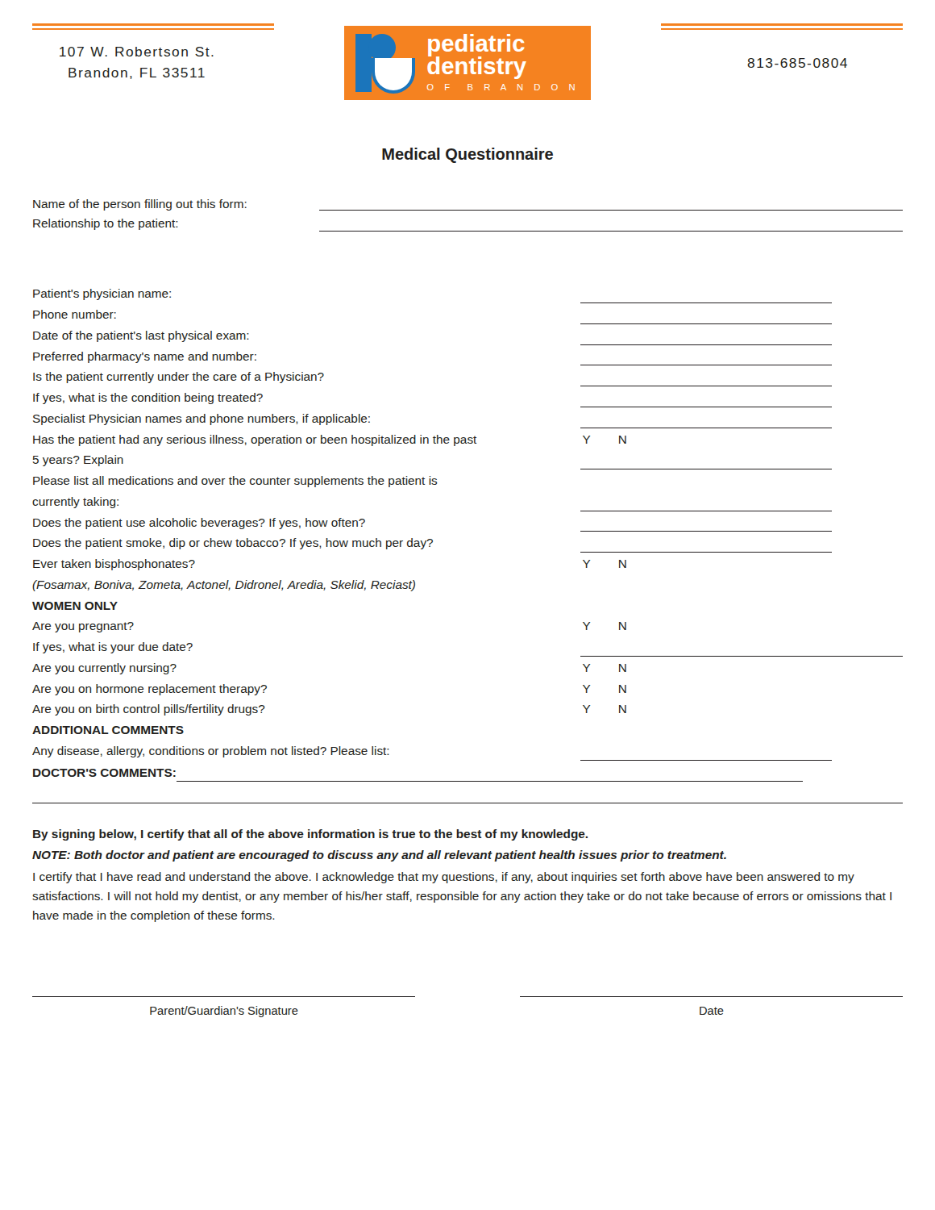107 W. Robertson St.
Brandon, FL 33511
pediatric dentistry O F B R A N D O N
813-685-0804
Medical Questionnaire
Name of the person filling out this form:
Relationship to the patient:
| Patient's physician name: | |
| Phone number: | |
| Date of the patient's last physical exam: | |
| Preferred pharmacy's name and number: | |
| Is the patient currently under the care of a Physician? | |
| If yes, what is the condition being treated? | |
| Specialist Physician names and phone numbers, if applicable: | |
| Has the patient had any serious illness, operation or been hospitalized in the past | Y N |
| 5 years? Explain | |
| Please list all medications and over the counter supplements the patient is | |
| currently taking: | |
| Does the patient use alcoholic beverages? If yes, how often? | |
| Does the patient smoke, dip or chew tobacco? If yes, how much per day? | |
| Ever taken bisphosphonates? | Y N |
| (Fosamax, Boniva, Zometa, Actonel, Didronel, Aredia, Skelid, Reciast) | |
| WOMEN ONLY |
| Are you pregnant? | Y N |
| If yes, what is your due date? | |
| Are you currently nursing? | Y N |
| Are you on hormone replacement therapy? | Y N |
| Are you on birth control pills/fertility drugs? | Y N |
| ADDITIONAL COMMENTS |
| Any disease, allergy, conditions or problem not listed? Please list: | |
DOCTOR'S COMMENTS:
By signing below, I certify that all of the above information is true to the best of my knowledge.
NOTE: Both doctor and patient are encouraged to discuss any and all relevant patient health issues prior to treatment.
I certify that I have read and understand the above. I acknowledge that my questions, if any, about inquiries set forth above have been answered to my satisfactions. I will not hold my dentist, or any member of his/her staff, responsible for any action they take or do not take because of errors or omissions that I have made in the completion of these forms.
Parent/Guardian's Signature
Date